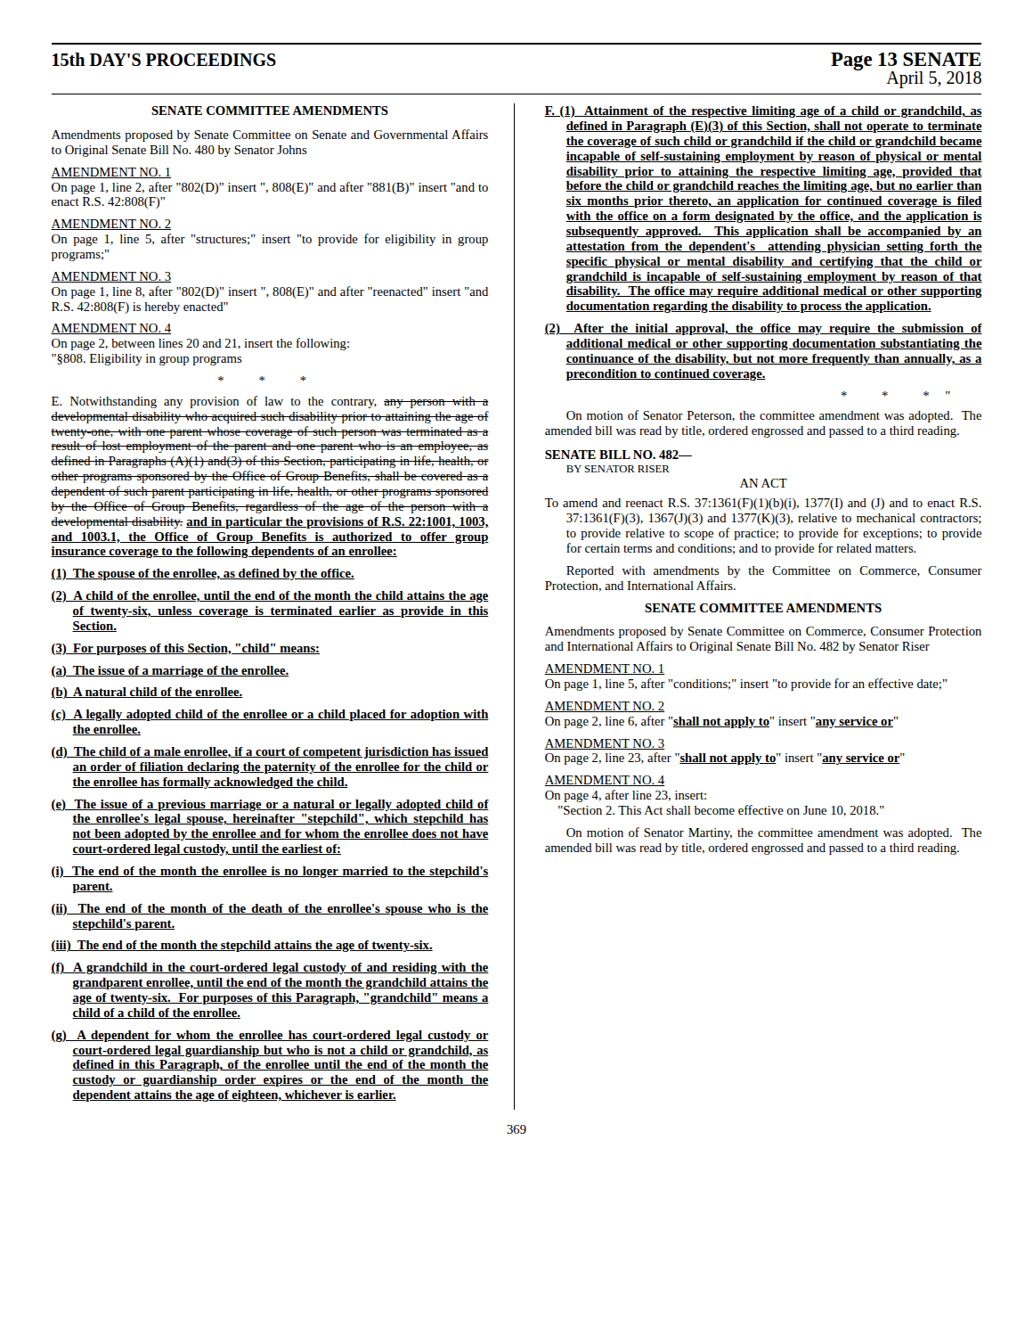15th DAY'S PROCEEDINGS
Page 13 SENATE
April 5, 2018
SENATE COMMITTEE AMENDMENTS
Amendments proposed by Senate Committee on Senate and Governmental Affairs to Original Senate Bill No. 480 by Senator Johns
AMENDMENT NO. 1
On page 1, line 2, after "802(D)" insert ", 808(E)" and after "881(B)" insert "and to enact R.S. 42:808(F)"
AMENDMENT NO. 2
On page 1, line 5, after "structures;" insert "to provide for eligibility in group programs;"
AMENDMENT NO. 3
On page 1, line 8, after "802(D)" insert ", 808(E)" and after "reenacted" insert "and R.S. 42:808(F) is hereby enacted"
AMENDMENT NO. 4
On page 2, between lines 20 and 21, insert the following:
"§808. Eligibility in group programs
* * *
E. Notwithstanding any provision of law to the contrary, any person with a developmental disability who acquired such disability prior to attaining the age of twenty-one, with one parent whose coverage of such person was terminated as a result of lost employment of the parent and one parent who is an employee, as defined in Paragraphs (A)(1) and(3) of this Section, participating in life, health, or other programs sponsored by the Office of Group Benefits, shall be covered as a dependent of such parent participating in life, health, or other programs sponsored by the Office of Group Benefits, regardless of the age of the person with a developmental disability. and in particular the provisions of R.S. 22:1001, 1003, and 1003.1, the Office of Group Benefits is authorized to offer group insurance coverage to the following dependents of an enrollee:
(1) The spouse of the enrollee, as defined by the office.
(2) A child of the enrollee, until the end of the month the child attains the age of twenty-six, unless coverage is terminated earlier as provide in this Section.
(3) For purposes of this Section, "child" means:
(a) The issue of a marriage of the enrollee.
(b) A natural child of the enrollee.
(c) A legally adopted child of the enrollee or a child placed for adoption with the enrollee.
(d) The child of a male enrollee, if a court of competent jurisdiction has issued an order of filiation declaring the paternity of the enrollee for the child or the enrollee has formally acknowledged the child.
(e) The issue of a previous marriage or a natural or legally adopted child of the enrollee's legal spouse, hereinafter "stepchild", which stepchild has not been adopted by the enrollee and for whom the enrollee does not have court-ordered legal custody, until the earliest of:
(i) The end of the month the enrollee is no longer married to the stepchild's parent.
(ii) The end of the month of the death of the enrollee's spouse who is the stepchild's parent.
(iii) The end of the month the stepchild attains the age of twenty-six.
(f) A grandchild in the court-ordered legal custody of and residing with the grandparent enrollee, until the end of the month the grandchild attains the age of twenty-six. For purposes of this Paragraph, "grandchild" means a child of a child of the enrollee.
(g) A dependent for whom the enrollee has court-ordered legal custody or court-ordered legal guardianship but who is not a child or grandchild, as defined in this Paragraph, of the enrollee until the end of the month the custody or guardianship order expires or the end of the month the dependent attains the age of eighteen, whichever is earlier.
F. (1) Attainment of the respective limiting age of a child or grandchild, as defined in Paragraph (E)(3) of this Section, shall not operate to terminate the coverage of such child or grandchild if the child or grandchild became incapable of self-sustaining employment by reason of physical or mental disability prior to attaining the respective limiting age, provided that before the child or grandchild reaches the limiting age, but no earlier than six months prior thereto, an application for continued coverage is filed with the office on a form designated by the office, and the application is subsequently approved. This application shall be accompanied by an attestation from the dependent's attending physician setting forth the specific physical or mental disability and certifying that the child or grandchild is incapable of self-sustaining employment by reason of that disability. The office may require additional medical or other supporting documentation regarding the disability to process the application.
(2) After the initial approval, the office may require the submission of additional medical or other supporting documentation substantiating the continuance of the disability, but not more frequently than annually, as a precondition to continued coverage.
* * *"
On motion of Senator Peterson, the committee amendment was adopted. The amended bill was read by title, ordered engrossed and passed to a third reading.
SENATE BILL NO. 482—
BY SENATOR RISER
AN ACT
To amend and reenact R.S. 37:1361(F)(1)(b)(i), 1377(I) and (J) and to enact R.S. 37:1361(F)(3), 1367(J)(3) and 1377(K)(3), relative to mechanical contractors; to provide relative to scope of practice; to provide for exceptions; to provide for certain terms and conditions; and to provide for related matters.
Reported with amendments by the Committee on Commerce, Consumer Protection, and International Affairs.
SENATE COMMITTEE AMENDMENTS
Amendments proposed by Senate Committee on Commerce, Consumer Protection and International Affairs to Original Senate Bill No. 482 by Senator Riser
AMENDMENT NO. 1
On page 1, line 5, after "conditions;" insert "to provide for an effective date;"
AMENDMENT NO. 2
On page 2, line 6, after "shall not apply to" insert "any service or"
AMENDMENT NO. 3
On page 2, line 23, after "shall not apply to" insert "any service or"
AMENDMENT NO. 4
On page 4, after line 23, insert:
"Section 2. This Act shall become effective on June 10, 2018."
On motion of Senator Martiny, the committee amendment was adopted. The amended bill was read by title, ordered engrossed and passed to a third reading.
369